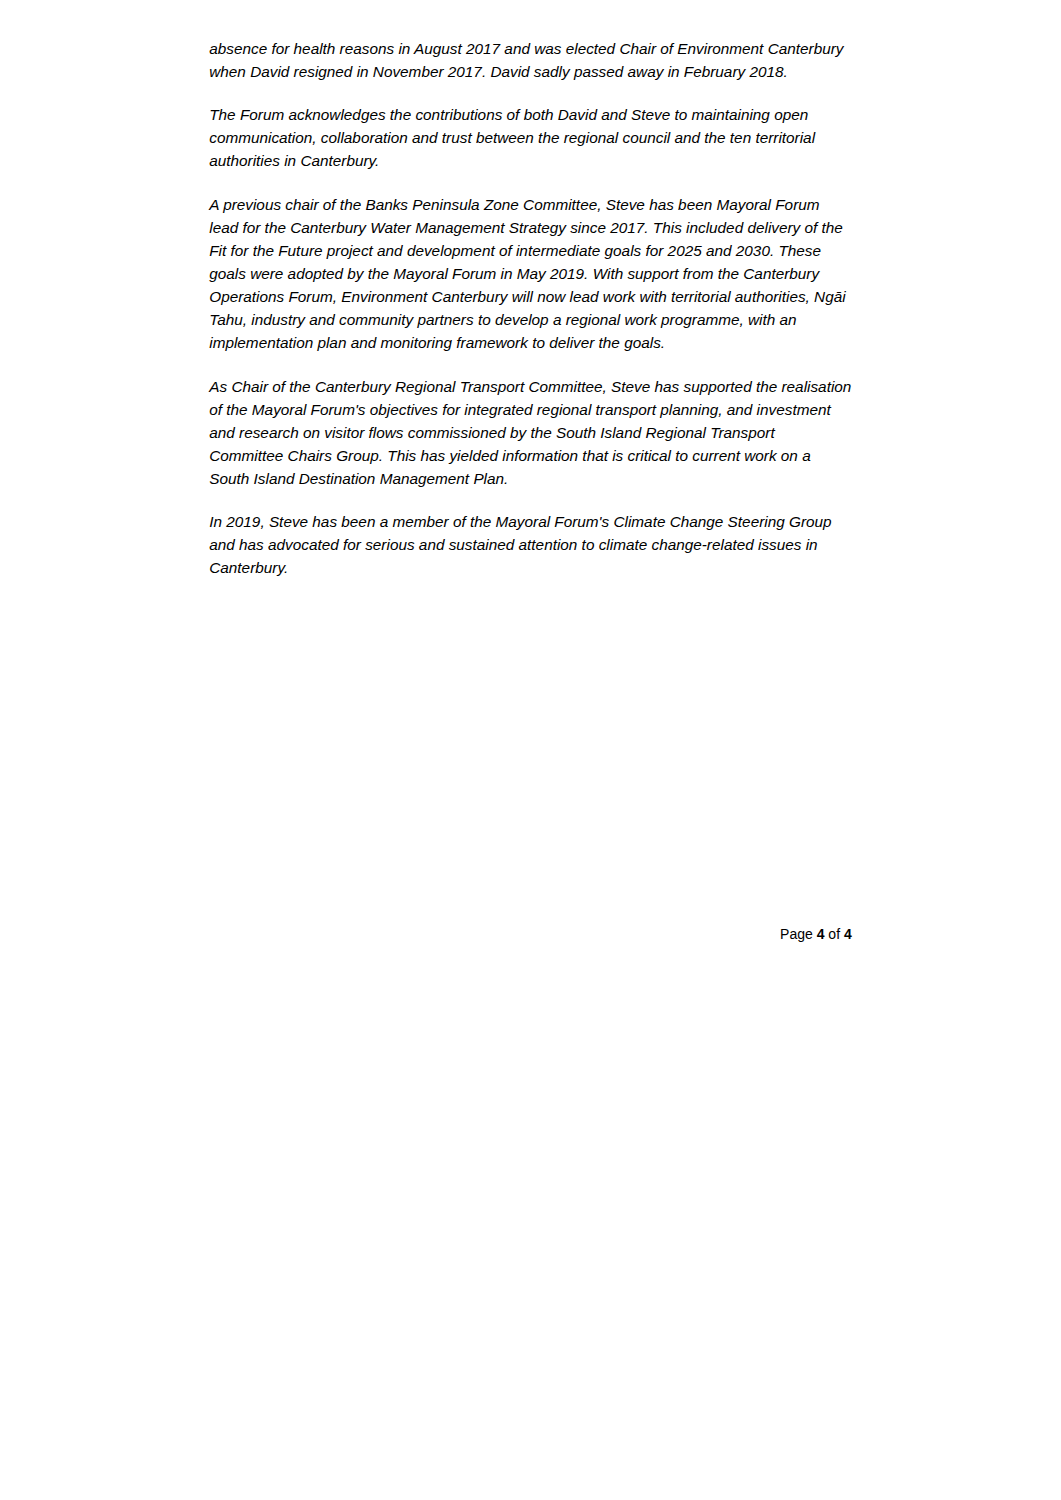absence for health reasons in August 2017 and was elected Chair of Environment Canterbury when David resigned in November 2017. David sadly passed away in February 2018.
The Forum acknowledges the contributions of both David and Steve to maintaining open communication, collaboration and trust between the regional council and the ten territorial authorities in Canterbury.
A previous chair of the Banks Peninsula Zone Committee, Steve has been Mayoral Forum lead for the Canterbury Water Management Strategy since 2017. This included delivery of the Fit for the Future project and development of intermediate goals for 2025 and 2030. These goals were adopted by the Mayoral Forum in May 2019. With support from the Canterbury Operations Forum, Environment Canterbury will now lead work with territorial authorities, Ngāi Tahu, industry and community partners to develop a regional work programme, with an implementation plan and monitoring framework to deliver the goals.
As Chair of the Canterbury Regional Transport Committee, Steve has supported the realisation of the Mayoral Forum's objectives for integrated regional transport planning, and investment and research on visitor flows commissioned by the South Island Regional Transport Committee Chairs Group. This has yielded information that is critical to current work on a South Island Destination Management Plan.
In 2019, Steve has been a member of the Mayoral Forum's Climate Change Steering Group and has advocated for serious and sustained attention to climate change-related issues in Canterbury.
Page 4 of 4